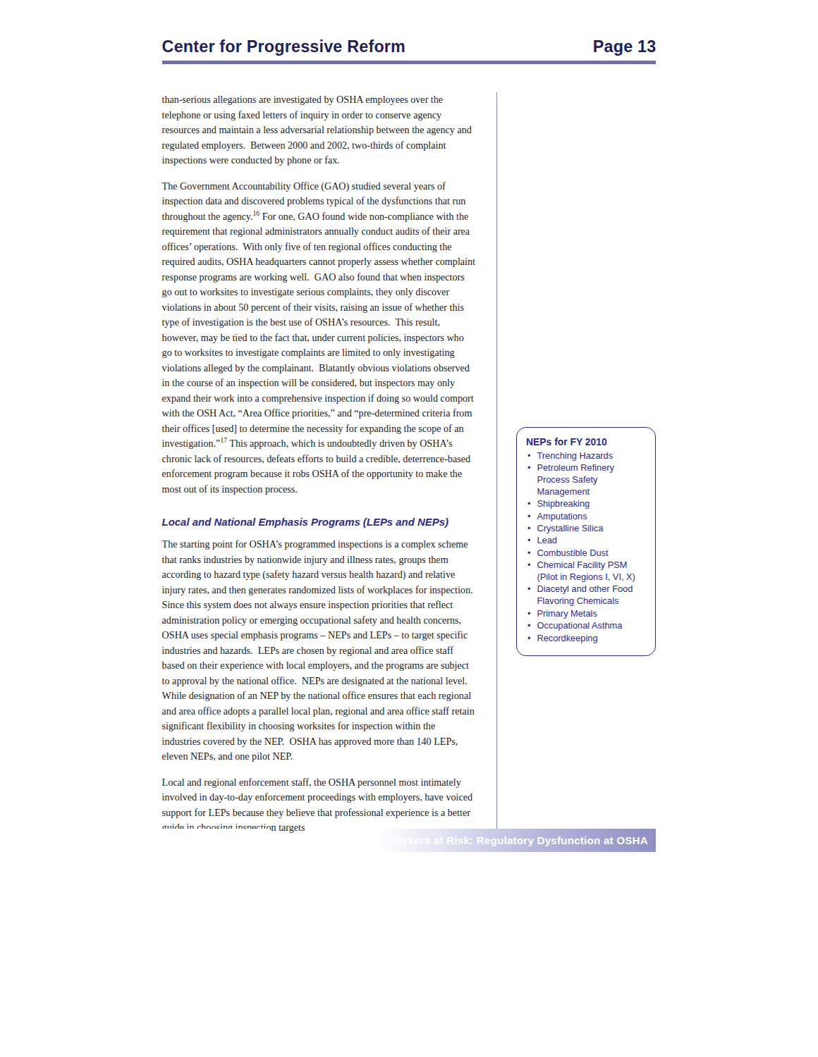Center for Progressive Reform
Page 13
than-serious allegations are investigated by OSHA employees over the telephone or using faxed letters of inquiry in order to conserve agency resources and maintain a less adversarial relationship between the agency and regulated employers. Between 2000 and 2002, two-thirds of complaint inspections were conducted by phone or fax.
The Government Accountability Office (GAO) studied several years of inspection data and discovered problems typical of the dysfunctions that run throughout the agency.16 For one, GAO found wide non-compliance with the requirement that regional administrators annually conduct audits of their area offices’ operations. With only five of ten regional offices conducting the required audits, OSHA headquarters cannot properly assess whether complaint response programs are working well. GAO also found that when inspectors go out to worksites to investigate serious complaints, they only discover violations in about 50 percent of their visits, raising an issue of whether this type of investigation is the best use of OSHA’s resources. This result, however, may be tied to the fact that, under current policies, inspectors who go to worksites to investigate complaints are limited to only investigating violations alleged by the complainant. Blatantly obvious violations observed in the course of an inspection will be considered, but inspectors may only expand their work into a comprehensive inspection if doing so would comport with the OSH Act, “Area Office priorities,” and “pre-determined criteria from their offices [used] to determine the necessity for expanding the scope of an investigation.”17 This approach, which is undoubtedly driven by OSHA’s chronic lack of resources, defeats efforts to build a credible, deterrence-based enforcement program because it robs OSHA of the opportunity to make the most out of its inspection process.
Local and National Emphasis Programs (LEPs and NEPs)
The starting point for OSHA’s programmed inspections is a complex scheme that ranks industries by nationwide injury and illness rates, groups them according to hazard type (safety hazard versus health hazard) and relative injury rates, and then generates randomized lists of workplaces for inspection. Since this system does not always ensure inspection priorities that reflect administration policy or emerging occupational safety and health concerns, OSHA uses special emphasis programs – NEPs and LEPs – to target specific industries and hazards. LEPs are chosen by regional and area office staff based on their experience with local employers, and the programs are subject to approval by the national office. NEPs are designated at the national level. While designation of an NEP by the national office ensures that each regional and area office adopts a parallel local plan, regional and area office staff retain significant flexibility in choosing worksites for inspection within the industries covered by the NEP. OSHA has approved more than 140 LEPs, eleven NEPs, and one pilot NEP.
Local and regional enforcement staff, the OSHA personnel most intimately involved in day-to-day enforcement proceedings with employers, have voiced support for LEPs because they believe that professional experience is a better guide in choosing inspection targets
NEPs for FY 2010
Trenching Hazards
Petroleum RefineryProcess Safety Management
Shipbreaking
Amputations
Crystalline Silica
Lead
Combustible Dust
Chemical Facility PSM(Pilot in Regions I, VI, X)
Diacetyl and other FoodFlavoring Chemicals
Primary Metals
Occupational Asthma
Recordkeeping
Workers at Risk: Regulatory Dysfunction at OSHA